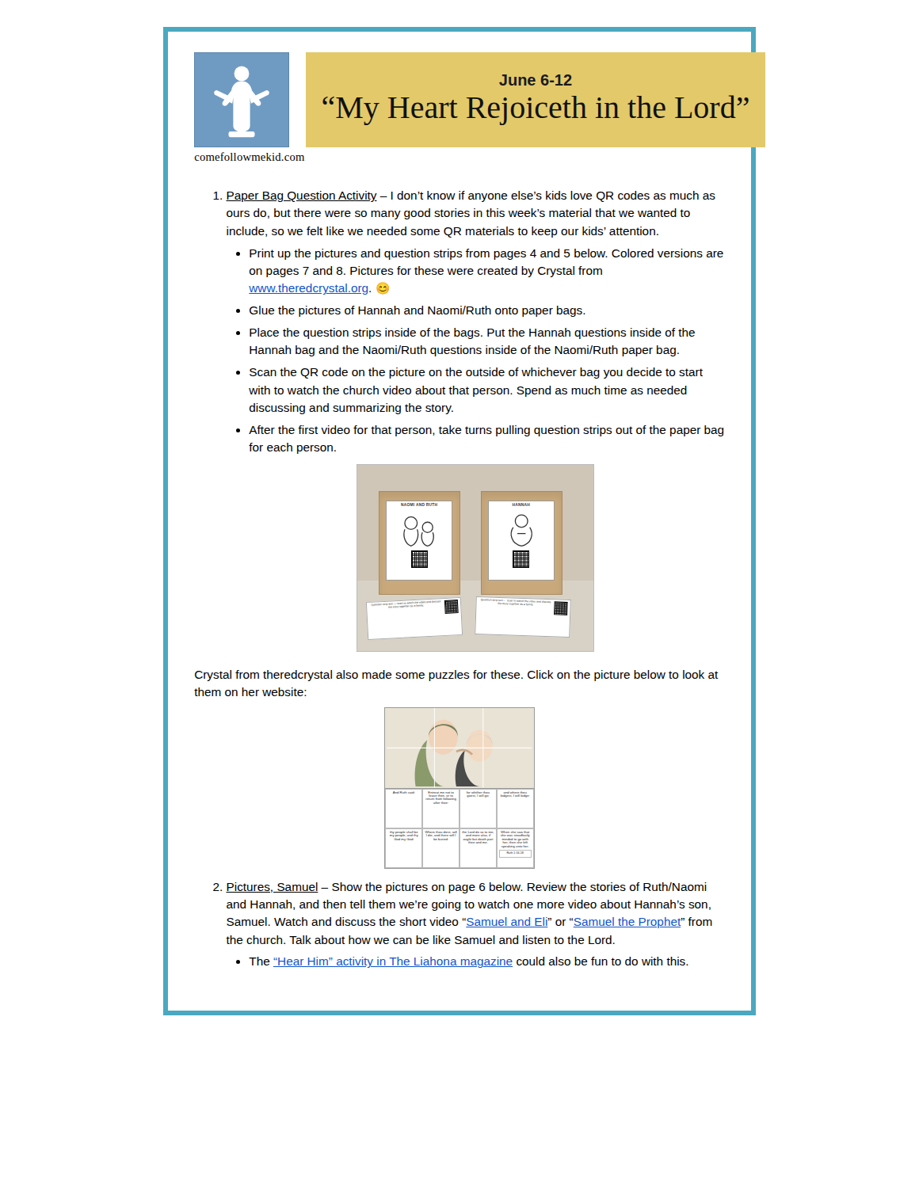comefollowmekid.com
June 6-12
“My Heart Rejoiceth in the Lord”
Paper Bag Question Activity – I don’t know if anyone else’s kids love QR codes as much as ours do, but there were so many good stories in this week’s material that we wanted to include, so we felt like we needed some QR materials to keep our kids’ attention.
Print up the pictures and question strips from pages 4 and 5 below. Colored versions are on pages 7 and 8. Pictures for these were created by Crystal from www.theredcrystal.org. 😊
Glue the pictures of Hannah and Naomi/Ruth onto paper bags.
Place the question strips inside of the bags. Put the Hannah questions inside of the Hannah bag and the Naomi/Ruth questions inside of the Naomi/Ruth paper bag.
Scan the QR code on the picture on the outside of whichever bag you decide to start with to watch the church video about that person. Spend as much time as needed discussing and summarizing the story.
After the first video for that person, take turns pulling question strips out of the paper bag for each person.
NAOMI AND RUTH
HANNAH
Question strip text — scan to watch the video and discuss the story together as a family.
Question strip text — scan to watch the video and discuss the story together as a family.
Crystal from theredcrystal also made some puzzles for these. Click on the picture below to look at them on her website:
And Ruth said:
Entreat me not to leave thee, or to return from following after thee:
for whither thou goest, I will go;
and where thou lodgest, I will lodge:
thy people shall be my people, and thy God my God:
Where thou diest, will I die, and there will I be buried:
the Lord do so to me, and more also, if ought but death part thee and me.
When she saw that she was steadfastly minded to go with her, then she left speaking unto her.
Ruth 1:16-18
Pictures, Samuel – Show the pictures on page 6 below. Review the stories of Ruth/Naomi and Hannah, and then tell them we’re going to watch one more video about Hannah’s son, Samuel. Watch and discuss the short video “Samuel and Eli” or “Samuel the Prophet” from the church. Talk about how we can be like Samuel and listen to the Lord.
The “Hear Him” activity in The Liahona magazine could also be fun to do with this.